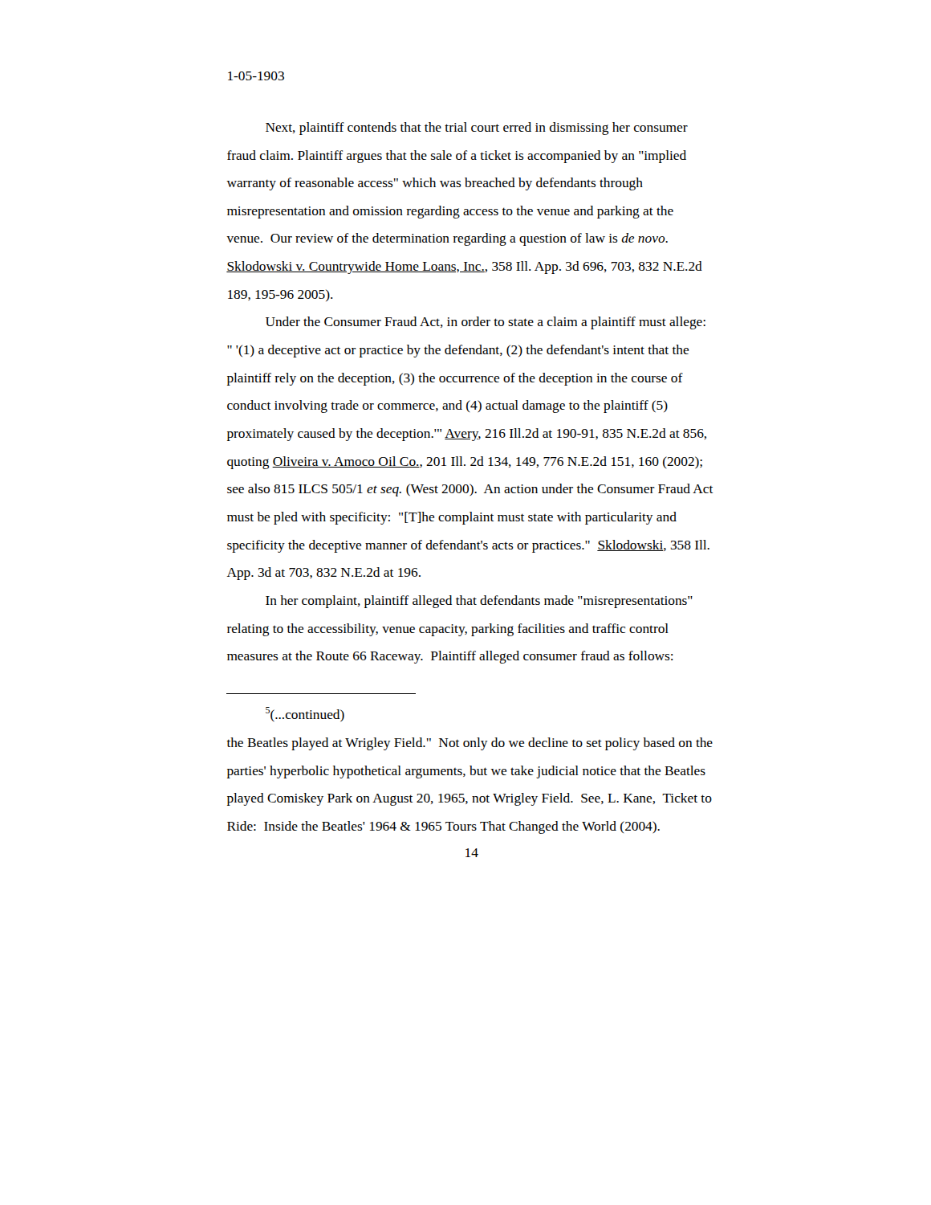1-05-1903
Next, plaintiff contends that the trial court erred in dismissing her consumer fraud claim. Plaintiff argues that the sale of a ticket is accompanied by an "implied warranty of reasonable access" which was breached by defendants through misrepresentation and omission regarding access to the venue and parking at the venue. Our review of the determination regarding a question of law is de novo. Sklodowski v. Countrywide Home Loans, Inc., 358 Ill. App. 3d 696, 703, 832 N.E.2d 189, 195-96 2005).
Under the Consumer Fraud Act, in order to state a claim a plaintiff must allege: " '(1) a deceptive act or practice by the defendant, (2) the defendant's intent that the plaintiff rely on the deception, (3) the occurrence of the deception in the course of conduct involving trade or commerce, and (4) actual damage to the plaintiff (5) proximately caused by the deception.'" Avery, 216 Ill.2d at 190-91, 835 N.E.2d at 856, quoting Oliveira v. Amoco Oil Co., 201 Ill. 2d 134, 149, 776 N.E.2d 151, 160 (2002); see also 815 ILCS 505/1 et seq. (West 2000). An action under the Consumer Fraud Act must be pled with specificity: "[T]he complaint must state with particularity and specificity the deceptive manner of defendant's acts or practices." Sklodowski, 358 Ill. App. 3d at 703, 832 N.E.2d at 196.
In her complaint, plaintiff alleged that defendants made "misrepresentations" relating to the accessibility, venue capacity, parking facilities and traffic control measures at the Route 66 Raceway. Plaintiff alleged consumer fraud as follows:
5(...continued) the Beatles played at Wrigley Field." Not only do we decline to set policy based on the parties' hyperbolic hypothetical arguments, but we take judicial notice that the Beatles played Comiskey Park on August 20, 1965, not Wrigley Field. See, L. Kane, Ticket to Ride: Inside the Beatles' 1964 & 1965 Tours That Changed the World (2004).
14